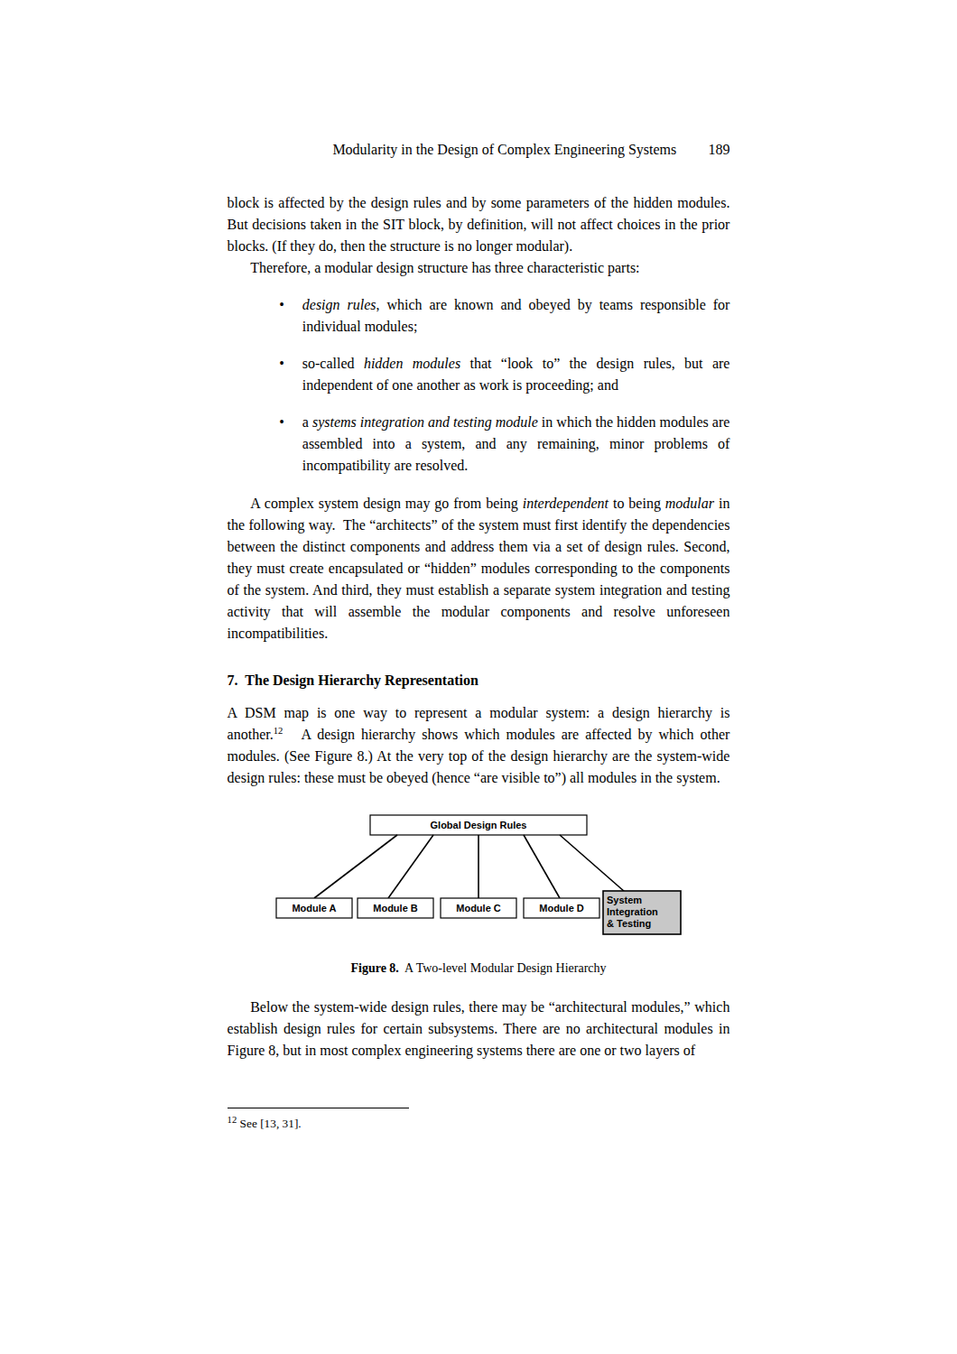Modularity in the Design of Complex Engineering Systems 189
block is affected by the design rules and by some parameters of the hidden modules. But decisions taken in the SIT block, by definition, will not affect choices in the prior blocks. (If they do, then the structure is no longer modular).
Therefore, a modular design structure has three characteristic parts:
design rules, which are known and obeyed by teams responsible for individual modules;
so-called hidden modules that “look to” the design rules, but are independent of one another as work is proceeding; and
a systems integration and testing module in which the hidden modules are assembled into a system, and any remaining, minor problems of incompatibility are resolved.
A complex system design may go from being interdependent to being modular in the following way. The “architects” of the system must first identify the dependencies between the distinct components and address them via a set of design rules. Second, they must create encapsulated or “hidden” modules corresponding to the components of the system. And third, they must establish a separate system integration and testing activity that will assemble the modular components and resolve unforeseen incompatibilities.
7. The Design Hierarchy Representation
A DSM map is one way to represent a modular system: a design hierarchy is another.12 A design hierarchy shows which modules are affected by which other modules. (See Figure 8.) At the very top of the design hierarchy are the system-wide design rules: these must be obeyed (hence “are visible to”) all modules in the system.
Global Design Rules Module A Module B Module C Module D System Integration & Testing
Figure 8. A Two-level Modular Design Hierarchy
Below the system-wide design rules, there may be “architectural modules,” which establish design rules for certain subsystems. There are no architectural modules in Figure 8, but in most complex engineering systems there are one or two layers of
12 See [13, 31].